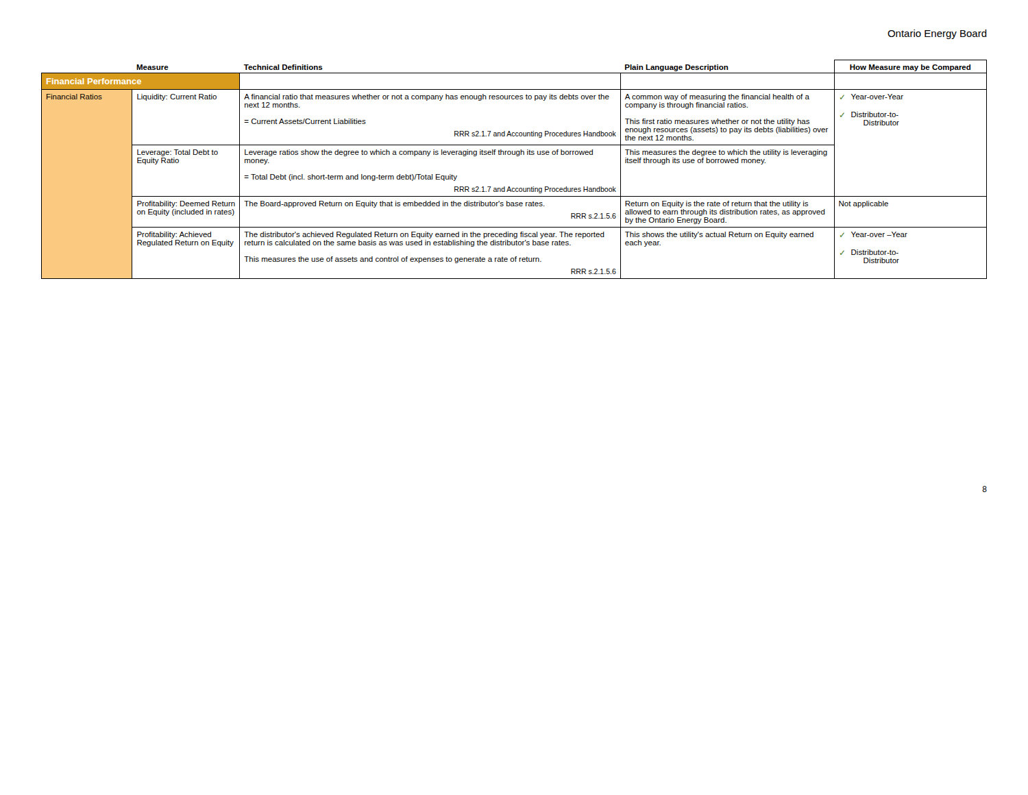Ontario Energy Board
| | Measure | Technical Definitions | Plain Language Description | How Measure may be Compared |
| --- | --- | --- | --- | --- |
| Financial Performance | | | |
| Financial Ratios | Liquidity: Current Ratio | A financial ratio that measures whether or not a company has enough resources to pay its debts over the next 12 months. = Current Assets/Current Liabilities RRR s2.1.7 and Accounting Procedures Handbook | A common way of measuring the financial health of a company is through financial ratios. This first ratio measures whether or not the utility has enough resources (assets) to pay its debts (liabilities) over the next 12 months. | Year-over-Year Distributor-to- Distributor |
| Leverage: Total Debt to Equity Ratio | Leverage ratios show the degree to which a company is leveraging itself through its use of borrowed money. = Total Debt (incl. short-term and long-term debt)/Total Equity RRR s2.1.7 and Accounting Procedures Handbook | This measures the degree to which the utility is leveraging itself through its use of borrowed money. |
| Profitability: Deemed Return on Equity (included in rates) | The Board-approved Return on Equity that is embedded in the distributor's base rates. RRR s.2.1.5.6 | Return on Equity is the rate of return that the utility is allowed to earn through its distribution rates, as approved by the Ontario Energy Board. | Not applicable |
| Profitability: Achieved Regulated Return on Equity | The distributor's achieved Regulated Return on Equity earned in the preceding fiscal year. The reported return is calculated on the same basis as was used in establishing the distributor's base rates. This measures the use of assets and control of expenses to generate a rate of return. RRR s.2.1.5.6 | This shows the utility's actual Return on Equity earned each year. | Year-over –Year Distributor-to- Distributor |
8